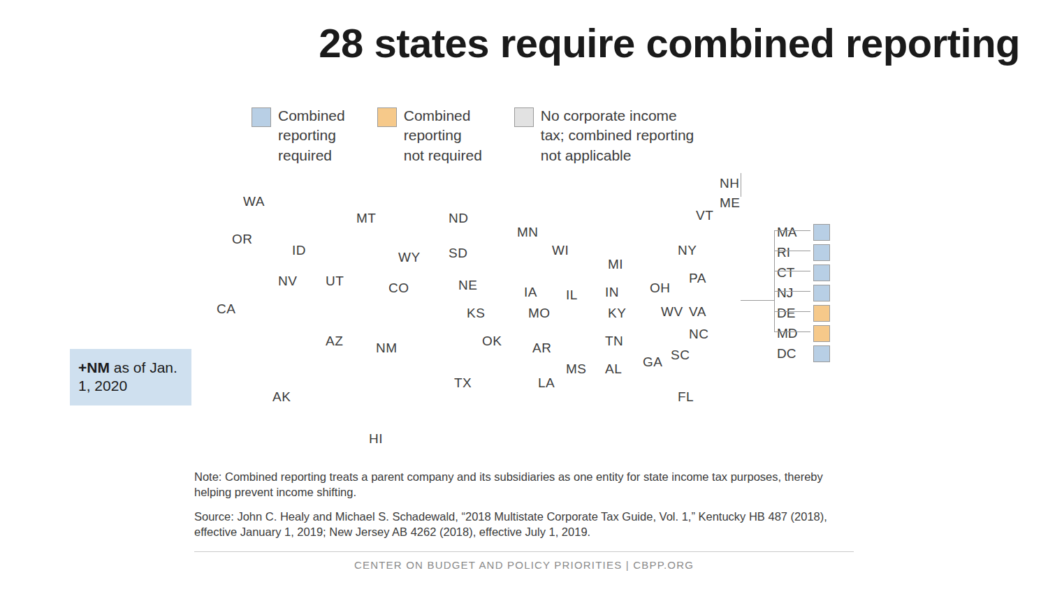28 states require combined reporting
Combined
reporting
required
Combined
reporting
not required
No corporate income
tax; combined reporting
not applicable
+NM as of Jan. 1, 2020
WA OR ID MT ND SD MN WI WY UT NV CA CO NE KS IA IL IN MI OH PA NY ME VT NH AZ NM OK MO AR KY TN WV VA NC SC GA AL MS LA TX FL AK HI
MA
RI
CT
NJ
DE
MD
DC
Note: Combined reporting treats a parent company and its subsidiaries as one entity for state income tax purposes, thereby helping prevent income shifting.
Source: John C. Healy and Michael S. Schadewald, “2018 Multistate Corporate Tax Guide, Vol. 1,” Kentucky HB 487 (2018), effective January 1, 2019; New Jersey AB 4262 (2018), effective July 1, 2019.
CENTER ON BUDGET AND POLICY PRIORITIES | CBPP.ORG